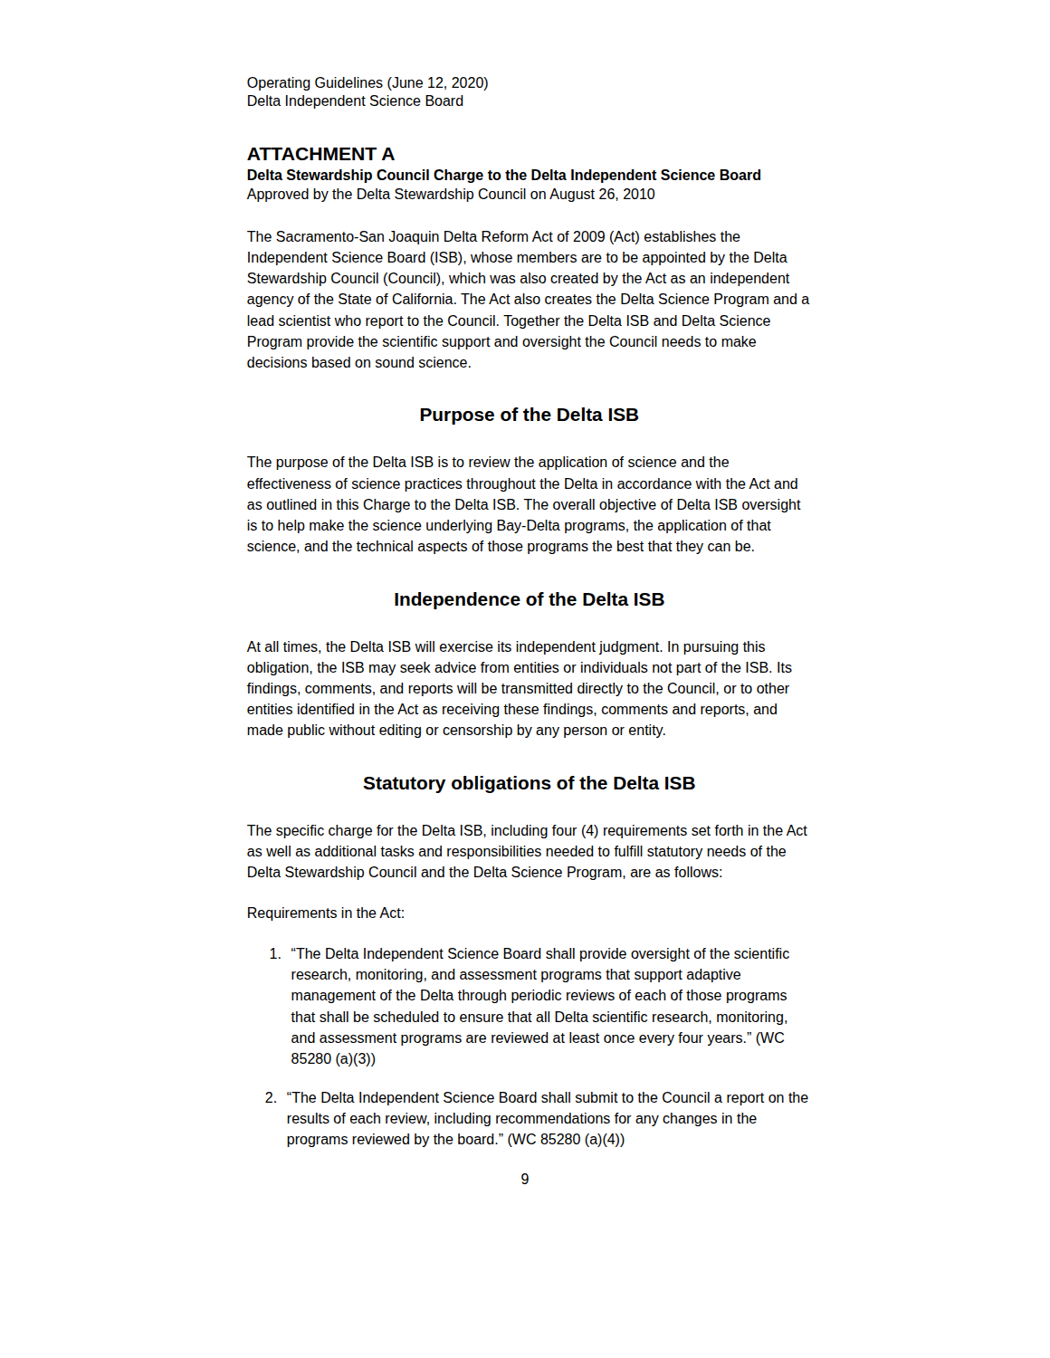Operating Guidelines (June 12, 2020)
Delta Independent Science Board
ATTACHMENT A
Delta Stewardship Council Charge to the Delta Independent Science Board
Approved by the Delta Stewardship Council on August 26, 2010
The Sacramento-San Joaquin Delta Reform Act of 2009 (Act) establishes the Independent Science Board (ISB), whose members are to be appointed by the Delta Stewardship Council (Council), which was also created by the Act as an independent agency of the State of California. The Act also creates the Delta Science Program and a lead scientist who report to the Council. Together the Delta ISB and Delta Science Program provide the scientific support and oversight the Council needs to make decisions based on sound science.
Purpose of the Delta ISB
The purpose of the Delta ISB is to review the application of science and the effectiveness of science practices throughout the Delta in accordance with the Act and as outlined in this Charge to the Delta ISB. The overall objective of Delta ISB oversight is to help make the science underlying Bay-Delta programs, the application of that science, and the technical aspects of those programs the best that they can be.
Independence of the Delta ISB
At all times, the Delta ISB will exercise its independent judgment. In pursuing this obligation, the ISB may seek advice from entities or individuals not part of the ISB. Its findings, comments, and reports will be transmitted directly to the Council, or to other entities identified in the Act as receiving these findings, comments and reports, and made public without editing or censorship by any person or entity.
Statutory obligations of the Delta ISB
The specific charge for the Delta ISB, including four (4) requirements set forth in the Act as well as additional tasks and responsibilities needed to fulfill statutory needs of the Delta Stewardship Council and the Delta Science Program, are as follows:
Requirements in the Act:
“The Delta Independent Science Board shall provide oversight of the scientific research, monitoring, and assessment programs that support adaptive management of the Delta through periodic reviews of each of those programs that shall be scheduled to ensure that all Delta scientific research, monitoring, and assessment programs are reviewed at least once every four years.” (WC 85280 (a)(3))
“The Delta Independent Science Board shall submit to the Council a report on the results of each review, including recommendations for any changes in the programs reviewed by the board.” (WC 85280 (a)(4))
9